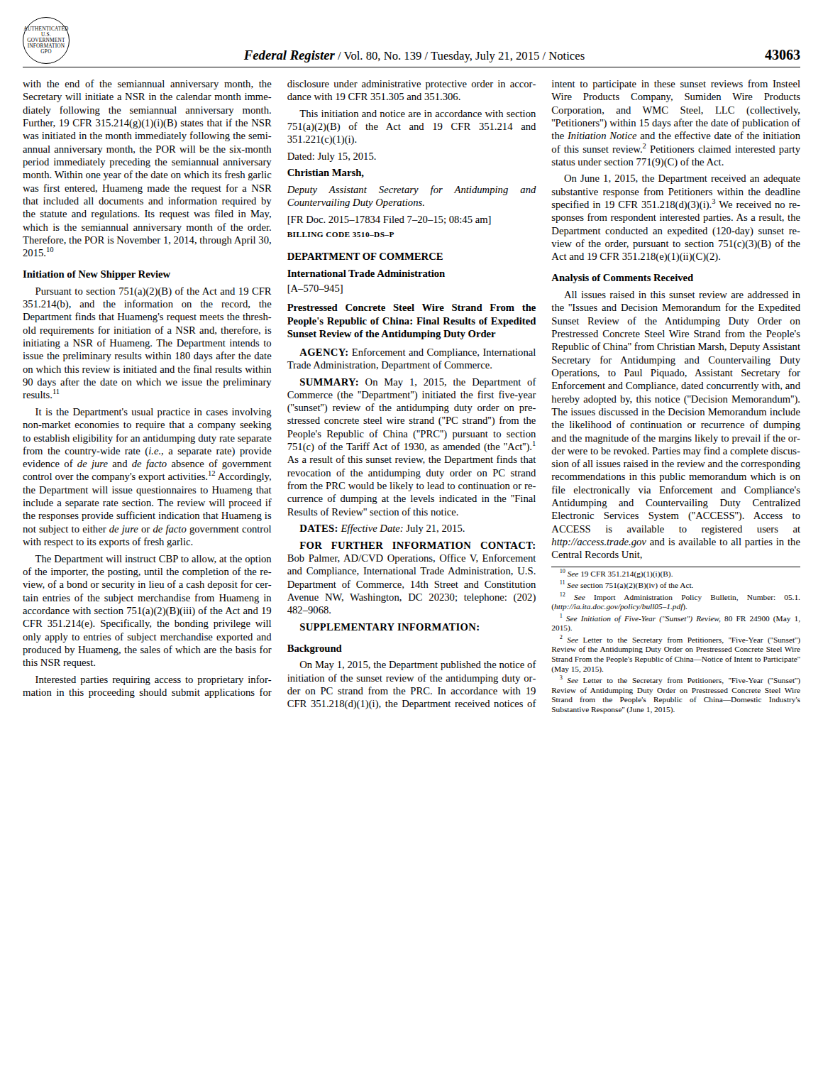AUTHENTICATED
U.S. GOVERNMENT
INFORMATION
GPO
Federal Register / Vol. 80, No. 139 / Tuesday, July 21, 2015 / Notices
43063
with the end of the semiannual anniversary month, the Secretary will initiate a NSR in the calendar month immediately following the semiannual anniversary month. Further, 19 CFR 315.214(g)(1)(i)(B) states that if the NSR was initiated in the month immediately following the semiannual anniversary month, the POR will be the six-month period immediately preceding the semiannual anniversary month. Within one year of the date on which its fresh garlic was first entered, Huameng made the request for a NSR that included all documents and information required by the statute and regulations. Its request was filed in May, which is the semiannual anniversary month of the order. Therefore, the POR is November 1, 2014, through April 30, 2015.10
Initiation of New Shipper Review
Pursuant to section 751(a)(2)(B) of the Act and 19 CFR 351.214(b), and the information on the record, the Department finds that Huameng's request meets the threshold requirements for initiation of a NSR and, therefore, is initiating a NSR of Huameng. The Department intends to issue the preliminary results within 180 days after the date on which this review is initiated and the final results within 90 days after the date on which we issue the preliminary results.11
It is the Department's usual practice in cases involving non-market economies to require that a company seeking to establish eligibility for an antidumping duty rate separate from the country-wide rate (i.e., a separate rate) provide evidence of de jure and de facto absence of government control over the company's export activities.12 Accordingly, the Department will issue questionnaires to Huameng that include a separate rate section. The review will proceed if the responses provide sufficient indication that Huameng is not subject to either de jure or de facto government control with respect to its exports of fresh garlic.
The Department will instruct CBP to allow, at the option of the importer, the posting, until the completion of the review, of a bond or security in lieu of a cash deposit for certain entries of the subject merchandise from Huameng in accordance with section 751(a)(2)(B)(iii) of the Act and 19 CFR 351.214(e). Specifically, the bonding privilege will only apply to entries of subject merchandise exported and produced by Huameng, the sales of which are the basis for this NSR request.
Interested parties requiring access to proprietary information in this proceeding should submit applications for disclosure under administrative protective order in accordance with 19 CFR 351.305 and 351.306.
This initiation and notice are in accordance with section 751(a)(2)(B) of the Act and 19 CFR 351.214 and 351.221(c)(1)(i).
Dated: July 15, 2015.
Christian Marsh,
Deputy Assistant Secretary for Antidumping and Countervailing Duty Operations.
[FR Doc. 2015–17834 Filed 7–20–15; 08:45 am]
BILLING CODE 3510–DS–P
DEPARTMENT OF COMMERCE
International Trade Administration
[A–570–945]
Prestressed Concrete Steel Wire Strand From the People's Republic of China: Final Results of Expedited Sunset Review of the Antidumping Duty Order
AGENCY: Enforcement and Compliance, International Trade Administration, Department of Commerce.
SUMMARY: On May 1, 2015, the Department of Commerce (the ''Department'') initiated the first five-year (''sunset'') review of the antidumping duty order on prestressed concrete steel wire strand (''PC strand'') from the People's Republic of China (''PRC'') pursuant to section 751(c) of the Tariff Act of 1930, as amended (the ''Act'').1 As a result of this sunset review, the Department finds that revocation of the antidumping duty order on PC strand from the PRC would be likely to lead to continuation or recurrence of dumping at the levels indicated in the ''Final Results of Review'' section of this notice.
DATES: Effective Date: July 21, 2015.
FOR FURTHER INFORMATION CONTACT: Bob Palmer, AD/CVD Operations, Office V, Enforcement and Compliance, International Trade Administration, U.S. Department of Commerce, 14th Street and Constitution Avenue NW, Washington, DC 20230; telephone: (202) 482–9068.
SUPPLEMENTARY INFORMATION:
Background
On May 1, 2015, the Department published the notice of initiation of the sunset review of the antidumping duty order on PC strand from the PRC. In accordance with 19 CFR 351.218(d)(1)(i), the Department received notices of intent to participate in these sunset reviews from Insteel Wire Products Company, Sumiden Wire Products Corporation, and WMC Steel, LLC (collectively, ''Petitioners'') within 15 days after the date of publication of the Initiation Notice and the effective date of the initiation of this sunset review.2 Petitioners claimed interested party status under section 771(9)(C) of the Act.
On June 1, 2015, the Department received an adequate substantive response from Petitioners within the deadline specified in 19 CFR 351.218(d)(3)(i).3 We received no responses from respondent interested parties. As a result, the Department conducted an expedited (120-day) sunset review of the order, pursuant to section 751(c)(3)(B) of the Act and 19 CFR 351.218(e)(1)(ii)(C)(2).
Analysis of Comments Received
All issues raised in this sunset review are addressed in the ''Issues and Decision Memorandum for the Expedited Sunset Review of the Antidumping Duty Order on Prestressed Concrete Steel Wire Strand from the People's Republic of China'' from Christian Marsh, Deputy Assistant Secretary for Antidumping and Countervailing Duty Operations, to Paul Piquado, Assistant Secretary for Enforcement and Compliance, dated concurrently with, and hereby adopted by, this notice (''Decision Memorandum''). The issues discussed in the Decision Memorandum include the likelihood of continuation or recurrence of dumping and the magnitude of the margins likely to prevail if the order were to be revoked. Parties may find a complete discussion of all issues raised in the review and the corresponding recommendations in this public memorandum which is on file electronically via Enforcement and Compliance's Antidumping and Countervailing Duty Centralized Electronic Services System (''ACCESS''). Access to ACCESS is available to registered users at http://access.trade.gov and is available to all parties in the Central Records Unit,
10 See 19 CFR 351.214(g)(1)(i)(B).
11 See section 751(a)(2)(B)(iv) of the Act.
12 See Import Administration Policy Bulletin, Number: 05.1. (http://ia.ita.doc.gov/policy/bull05–1.pdf).
1 See Initiation of Five-Year (''Sunset'') Review, 80 FR 24900 (May 1, 2015).
2 See Letter to the Secretary from Petitioners, ''Five-Year (''Sunset'') Review of the Antidumping Duty Order on Prestressed Concrete Steel Wire Strand From the People's Republic of China—Notice of Intent to Participate'' (May 15, 2015).
3 See Letter to the Secretary from Petitioners, ''Five-Year (''Sunset'') Review of Antidumping Duty Order on Prestressed Concrete Steel Wire Strand from the People's Republic of China—Domestic Industry's Substantive Response'' (June 1, 2015).